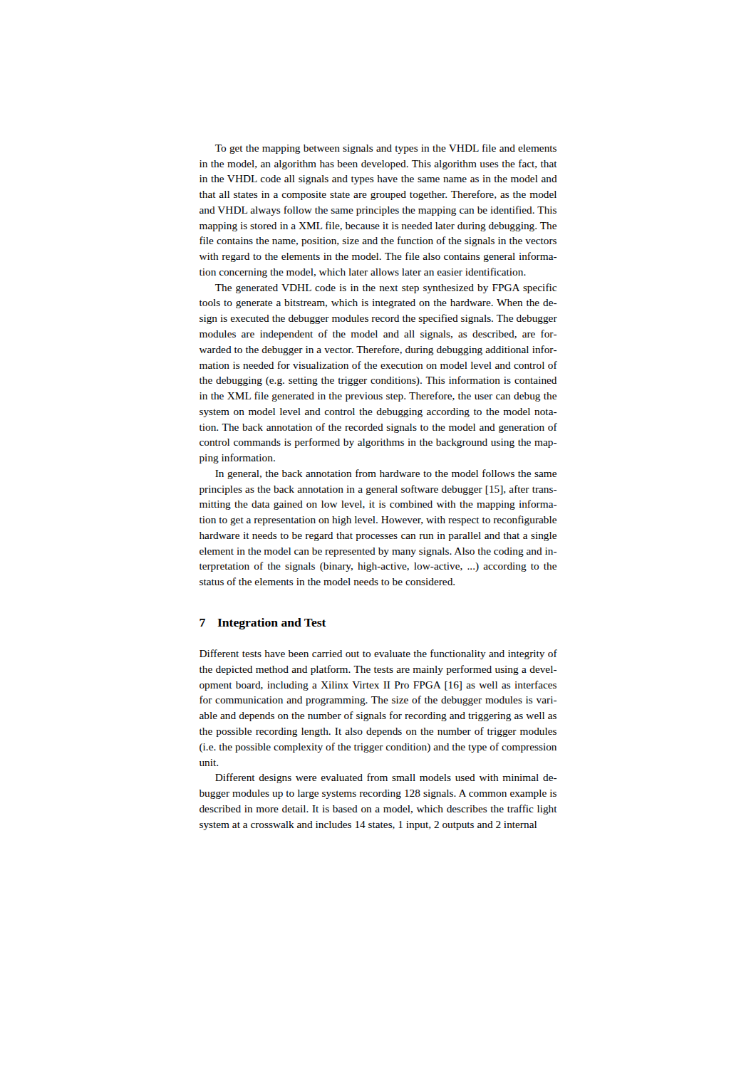To get the mapping between signals and types in the VHDL file and elements in the model, an algorithm has been developed. This algorithm uses the fact, that in the VHDL code all signals and types have the same name as in the model and that all states in a composite state are grouped together. Therefore, as the model and VHDL always follow the same principles the mapping can be identified. This mapping is stored in a XML file, because it is needed later during debugging. The file contains the name, position, size and the function of the signals in the vectors with regard to the elements in the model. The file also contains general information concerning the model, which later allows later an easier identification.
The generated VDHL code is in the next step synthesized by FPGA specific tools to generate a bitstream, which is integrated on the hardware. When the design is executed the debugger modules record the specified signals. The debugger modules are independent of the model and all signals, as described, are forwarded to the debugger in a vector. Therefore, during debugging additional information is needed for visualization of the execution on model level and control of the debugging (e.g. setting the trigger conditions). This information is contained in the XML file generated in the previous step. Therefore, the user can debug the system on model level and control the debugging according to the model notation. The back annotation of the recorded signals to the model and generation of control commands is performed by algorithms in the background using the mapping information.
In general, the back annotation from hardware to the model follows the same principles as the back annotation in a general software debugger [15], after transmitting the data gained on low level, it is combined with the mapping information to get a representation on high level. However, with respect to reconfigurable hardware it needs to be regard that processes can run in parallel and that a single element in the model can be represented by many signals. Also the coding and interpretation of the signals (binary, high-active, low-active, ...) according to the status of the elements in the model needs to be considered.
7 Integration and Test
Different tests have been carried out to evaluate the functionality and integrity of the depicted method and platform. The tests are mainly performed using a development board, including a Xilinx Virtex II Pro FPGA [16] as well as interfaces for communication and programming. The size of the debugger modules is variable and depends on the number of signals for recording and triggering as well as the possible recording length. It also depends on the number of trigger modules (i.e. the possible complexity of the trigger condition) and the type of compression unit.
Different designs were evaluated from small models used with minimal debugger modules up to large systems recording 128 signals. A common example is described in more detail. It is based on a model, which describes the traffic light system at a crosswalk and includes 14 states, 1 input, 2 outputs and 2 internal